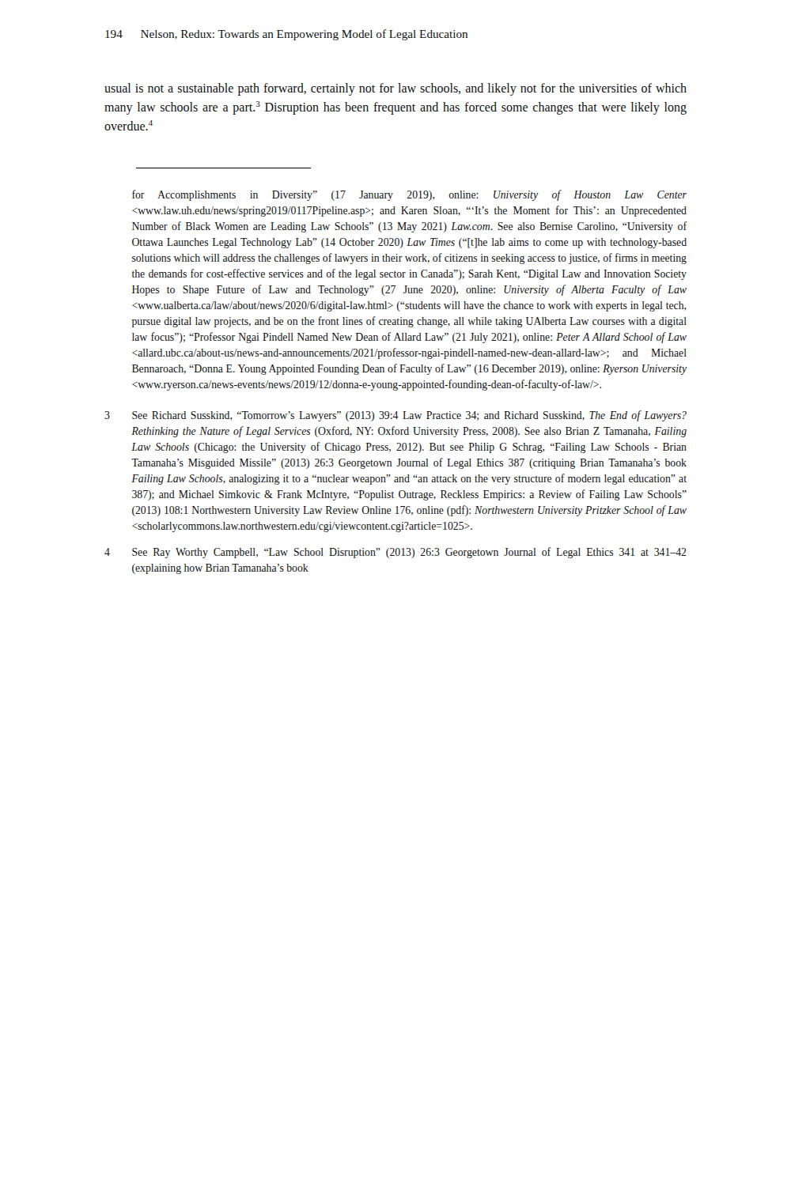194 Nelson, Redux: Towards an Empowering Model of Legal Education
usual is not a sustainable path forward, certainly not for law schools, and likely not for the universities of which many law schools are a part.3 Disruption has been frequent and has forced some changes that were likely long overdue.4
for Accomplishments in Diversity” (17 January 2019), online: University of Houston Law Center <www.law.uh.edu/news/spring2019/0117Pipeline.asp>; and Karen Sloan, “‘It’s the Moment for This’: an Unprecedented Number of Black Women are Leading Law Schools” (13 May 2021) Law.com. See also Bernise Carolino, “University of Ottawa Launches Legal Technology Lab” (14 October 2020) Law Times (“[t]he lab aims to come up with technology-based solutions which will address the challenges of lawyers in their work, of citizens in seeking access to justice, of firms in meeting the demands for cost-effective services and of the legal sector in Canada”); Sarah Kent, “Digital Law and Innovation Society Hopes to Shape Future of Law and Technology” (27 June 2020), online: University of Alberta Faculty of Law <www.ualberta.ca/law/about/news/2020/6/digital-law.html> (“students will have the chance to work with experts in legal tech, pursue digital law projects, and be on the front lines of creating change, all while taking UAlberta Law courses with a digital law focus”); “Professor Ngai Pindell Named New Dean of Allard Law” (21 July 2021), online: Peter A Allard School of Law <allard.ubc.ca/about-us/news-and-announcements/2021/professor-ngai-pindell-named-new-dean-allard-law>; and Michael Bennaroach, “Donna E. Young Appointed Founding Dean of Faculty of Law” (16 December 2019), online: Ryerson University <www.ryerson.ca/news-events/news/2019/12/donna-e-young-appointed-founding-dean-of-faculty-of-law/>.
3 See Richard Susskind, “Tomorrow’s Lawyers” (2013) 39:4 Law Practice 34; and Richard Susskind, The End of Lawyers? Rethinking the Nature of Legal Services (Oxford, NY: Oxford University Press, 2008). See also Brian Z Tamanaha, Failing Law Schools (Chicago: the University of Chicago Press, 2012). But see Philip G Schrag, “Failing Law Schools - Brian Tamanaha’s Misguided Missile” (2013) 26:3 Georgetown Journal of Legal Ethics 387 (critiquing Brian Tamanaha’s book Failing Law Schools, analogizing it to a “nuclear weapon” and “an attack on the very structure of modern legal education” at 387); and Michael Simkovic & Frank McIntyre, “Populist Outrage, Reckless Empirics: a Review of Failing Law Schools” (2013) 108:1 Northwestern University Law Review Online 176, online (pdf): Northwestern University Pritzker School of Law <scholarlycommons.law.northwestern.edu/cgi/viewcontent.cgi?article=1025>.
4 See Ray Worthy Campbell, “Law School Disruption” (2013) 26:3 Georgetown Journal of Legal Ethics 341 at 341–42 (explaining how Brian Tamanaha’s book